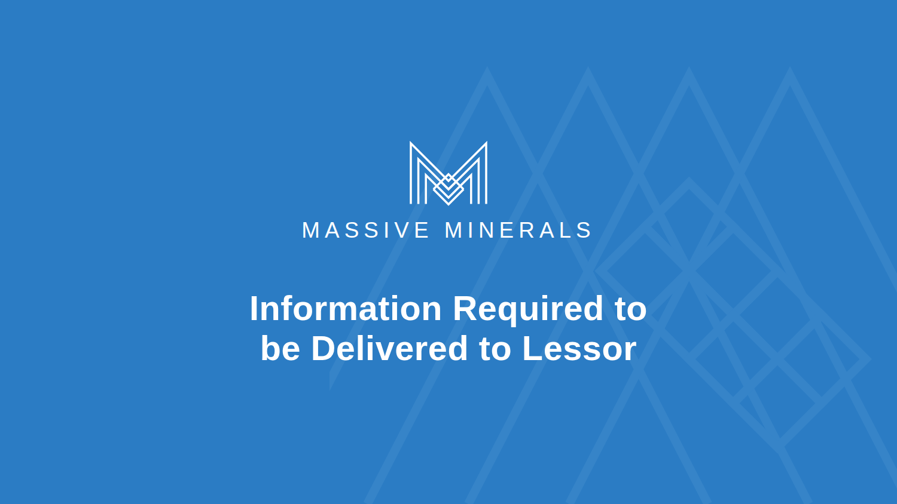Massive Minerals
Information Required to be Delivered to Lessor